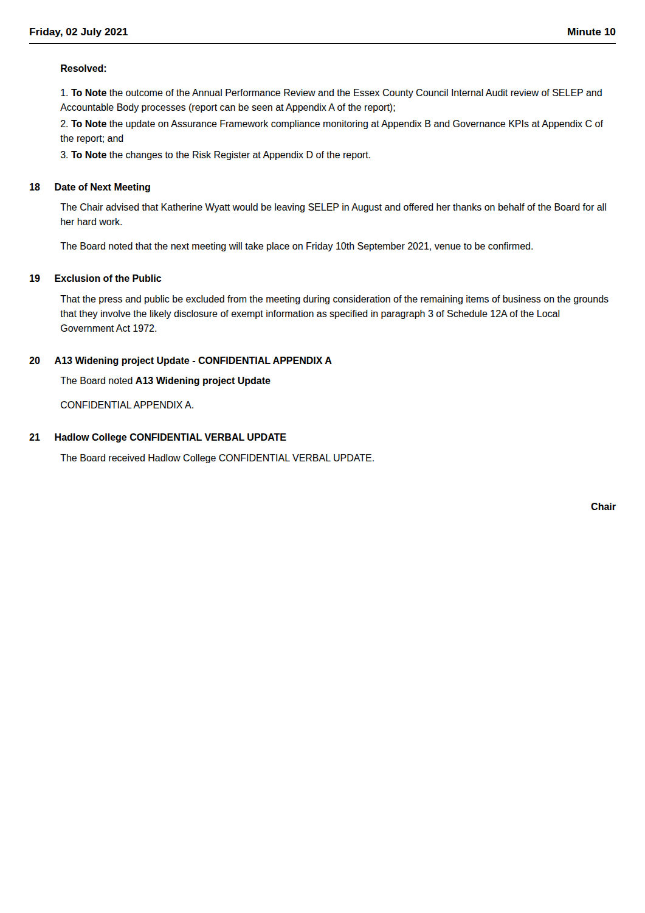Friday, 02 July 2021 Minute 10
Resolved:
1. To Note the outcome of the Annual Performance Review and the Essex County Council Internal Audit review of SELEP and Accountable Body processes (report can be seen at Appendix A of the report);
2. To Note the update on Assurance Framework compliance monitoring at Appendix B and Governance KPIs at Appendix C of the report; and
3. To Note the changes to the Risk Register at Appendix D of the report.
18
Date of Next Meeting
The Chair advised that Katherine Wyatt would be leaving SELEP in August and offered her thanks on behalf of the Board for all her hard work.
The Board noted that the next meeting will take place on Friday 10th September 2021, venue to be confirmed.
19
Exclusion of the Public
That the press and public be excluded from the meeting during consideration of the remaining items of business on the grounds that they involve the likely disclosure of exempt information as specified in paragraph 3 of Schedule 12A of the Local Government Act 1972.
20
A13 Widening project Update - CONFIDENTIAL APPENDIX A
The Board noted A13 Widening project Update
CONFIDENTIAL APPENDIX A.
21
Hadlow College CONFIDENTIAL VERBAL UPDATE
The Board received Hadlow College CONFIDENTIAL VERBAL UPDATE.
Chair